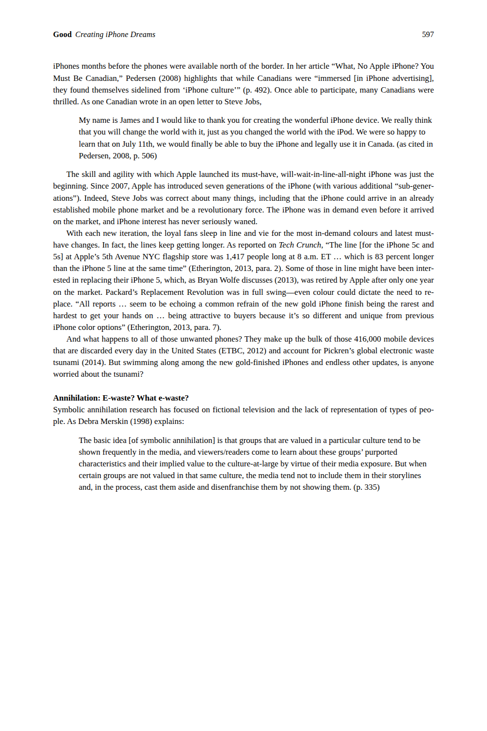Good Creating iPhone Dreams
597
iPhones months before the phones were available north of the border. In her article “What, No Apple iPhone? You Must Be Canadian,” Pedersen (2008) highlights that while Canadians were “immersed [in iPhone advertising], they found themselves sidelined from ‘iPhone culture’” (p. 492). Once able to participate, many Canadians were thrilled. As one Canadian wrote in an open letter to Steve Jobs,
My name is James and I would like to thank you for creating the wonderful iPhone device. We really think that you will change the world with it, just as you changed the world with the iPod. We were so happy to learn that on July 11th, we would finally be able to buy the iPhone and legally use it in Canada. (as cited in Pedersen, 2008, p. 506)
The skill and agility with which Apple launched its must-have, will-wait-in-line-all-night iPhone was just the beginning. Since 2007, Apple has introduced seven generations of the iPhone (with various additional “sub-generations”). Indeed, Steve Jobs was correct about many things, including that the iPhone could arrive in an already established mobile phone market and be a revolutionary force. The iPhone was in demand even before it arrived on the market, and iPhone interest has never seriously waned.
With each new iteration, the loyal fans sleep in line and vie for the most in-demand colours and latest must-have changes. In fact, the lines keep getting longer. As reported on Tech Crunch, “The line [for the iPhone 5c and 5s] at Apple’s 5th Avenue NYC flagship store was 1,417 people long at 8 a.m. ET … which is 83 percent longer than the iPhone 5 line at the same time” (Etherington, 2013, para. 2). Some of those in line might have been interested in replacing their iPhone 5, which, as Bryan Wolfe discusses (2013), was retired by Apple after only one year on the market. Packard’s Replacement Revolution was in full swing—even colour could dictate the need to replace. “All reports … seem to be echoing a common refrain of the new gold iPhone finish being the rarest and hardest to get your hands on … being attractive to buyers because it’s so different and unique from previous iPhone color options” (Etherington, 2013, para. 7).
And what happens to all of those unwanted phones? They make up the bulk of those 416,000 mobile devices that are discarded every day in the United States (ETBC, 2012) and account for Pickren’s global electronic waste tsunami (2014). But swimming along among the new gold-finished iPhones and endless other updates, is anyone worried about the tsunami?
Annihilation: E-waste? What e-waste?
Symbolic annihilation research has focused on fictional television and the lack of representation of types of people. As Debra Merskin (1998) explains:
The basic idea [of symbolic annihilation] is that groups that are valued in a particular culture tend to be shown frequently in the media, and viewers/readers come to learn about these groups’ purported characteristics and their implied value to the culture-at-large by virtue of their media exposure. But when certain groups are not valued in that same culture, the media tend not to include them in their storylines and, in the process, cast them aside and disenfranchise them by not showing them. (p. 335)